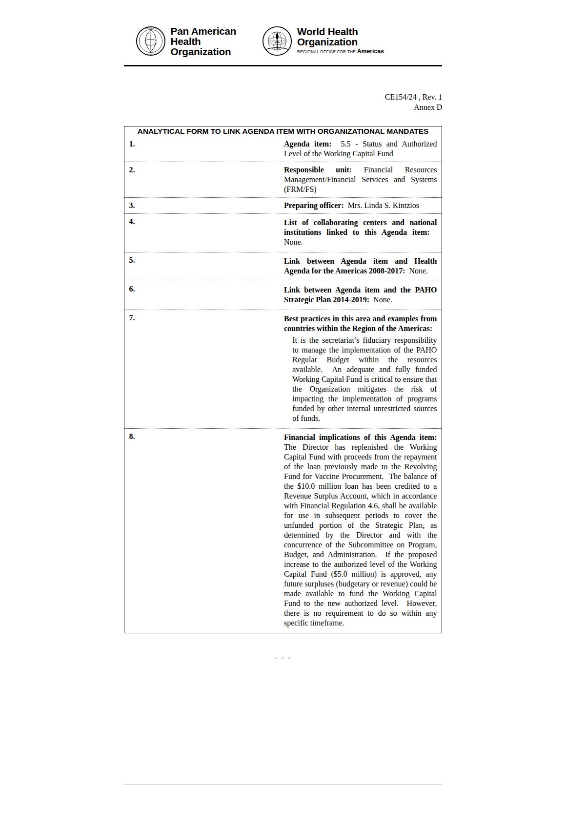PRO SALUTE NOVI MUNDI
Pan American
Health
Organization
World Health
Organization
REGIONAL OFFICE FOR THE Americas
CE154/24 , Rev. 1
Annex D
| ANALYTICAL FORM TO LINK AGENDA ITEM WITH ORGANIZATIONAL MANDATES |
| 1. | Agenda item: 5.5 - Status and Authorized Level of the Working Capital Fund |
| 2. | Responsible unit: Financial Resources Management/Financial Services and Systems (FRM/FS) |
| 3. | Preparing officer: Mrs. Linda S. Kintzios |
| 4. | List of collaborating centers and national institutions linked to this Agenda item: None. |
| 5. | Link between Agenda item and Health Agenda for the Americas 2008-2017: None. |
| 6. | Link between Agenda item and the PAHO Strategic Plan 2014-2019: None. |
| 7. | Best practices in this area and examples from countries within the Region of the Americas: It is the secretariat’s fiduciary responsibility to manage the implementation of the PAHO Regular Budget within the resources available. An adequate and fully funded Working Capital Fund is critical to ensure that the Organization mitigates the risk of impacting the implementation of programs funded by other internal unrestricted sources of funds. |
| 8. | Financial implications of this Agenda item: The Director has replenished the Working Capital Fund with proceeds from the repayment of the loan previously made to the Revolving Fund for Vaccine Procurement. The balance of the $10.0 million loan has been credited to a Revenue Surplus Account, which in accordance with Financial Regulation 4.6, shall be available for use in subsequent periods to cover the unfunded portion of the Strategic Plan, as determined by the Director and with the concurrence of the Subcommittee on Program, Budget, and Administration. If the proposed increase to the authorized level of the Working Capital Fund ($5.0 million) is approved, any future surpluses (budgetary or revenue) could be made available to fund the Working Capital Fund to the new authorized level. However, there is no requirement to do so within any specific timeframe. |
- - -